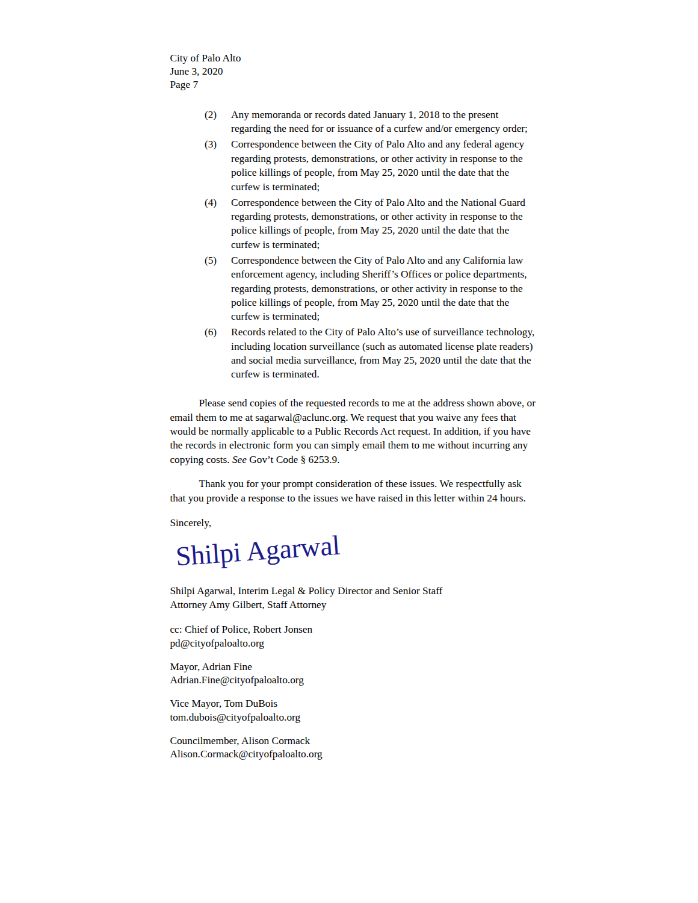City of Palo Alto
June 3, 2020
Page 7
(2) Any memoranda or records dated January 1, 2018 to the present regarding the need for or issuance of a curfew and/or emergency order;
(3) Correspondence between the City of Palo Alto and any federal agency regarding protests, demonstrations, or other activity in response to the police killings of people, from May 25, 2020 until the date that the curfew is terminated;
(4) Correspondence between the City of Palo Alto and the National Guard regarding protests, demonstrations, or other activity in response to the police killings of people, from May 25, 2020 until the date that the curfew is terminated;
(5) Correspondence between the City of Palo Alto and any California law enforcement agency, including Sheriff’s Offices or police departments, regarding protests, demonstrations, or other activity in response to the police killings of people, from May 25, 2020 until the date that the curfew is terminated;
(6) Records related to the City of Palo Alto’s use of surveillance technology, including location surveillance (such as automated license plate readers) and social media surveillance, from May 25, 2020 until the date that the curfew is terminated.
Please send copies of the requested records to me at the address shown above, or email them to me at sagarwal@aclunc.org. We request that you waive any fees that would be normally applicable to a Public Records Act request. In addition, if you have the records in electronic form you can simply email them to me without incurring any copying costs. See Gov’t Code § 6253.9.
Thank you for your prompt consideration of these issues. We respectfully ask that you provide a response to the issues we have raised in this letter within 24 hours.
Sincerely,
Shilpi Agarwal
Shilpi Agarwal, Interim Legal & Policy Director and Senior Staff
Attorney Amy Gilbert, Staff Attorney
cc: Chief of Police, Robert Jonsen
pd@cityofpaloalto.org
Mayor, Adrian Fine
Adrian.Fine@cityofpaloalto.org
Vice Mayor, Tom DuBois
tom.dubois@cityofpaloalto.org
Councilmember, Alison Cormack
Alison.Cormack@cityofpaloalto.org